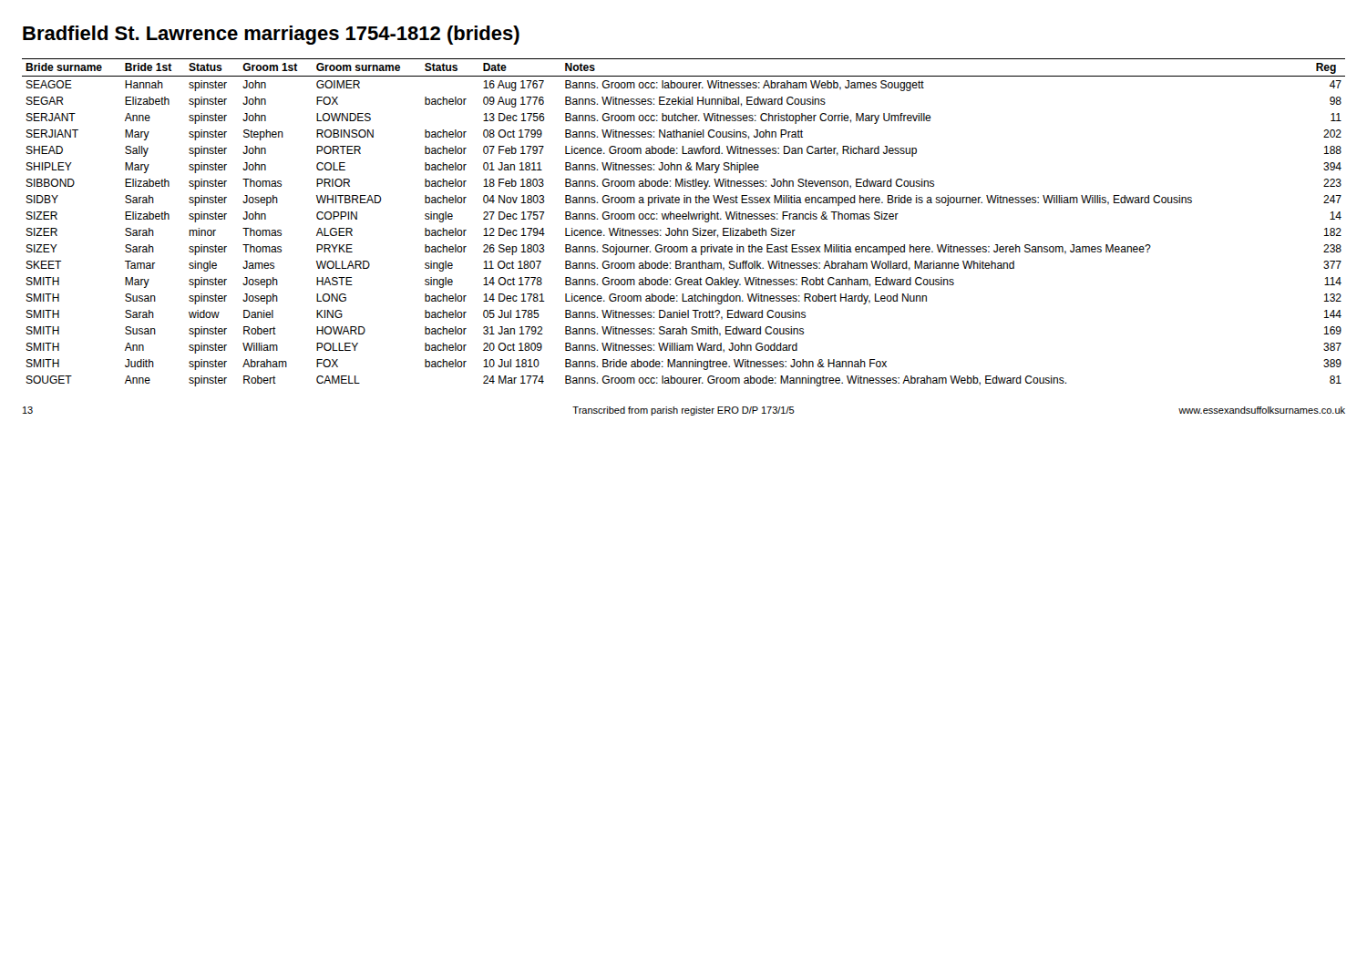Bradfield St. Lawrence marriages 1754-1812 (brides)
| Bride surname | Bride 1st | Status | Groom 1st | Groom surname | Status | Date | Notes | Reg |
| --- | --- | --- | --- | --- | --- | --- | --- | --- |
| SEAGOE | Hannah | spinster | John | GOIMER | | 16 Aug 1767 | Banns. Groom occ: labourer. Witnesses: Abraham Webb, James Souggett | 47 |
| SEGAR | Elizabeth | spinster | John | FOX | bachelor | 09 Aug 1776 | Banns. Witnesses: Ezekial Hunnibal, Edward Cousins | 98 |
| SERJANT | Anne | spinster | John | LOWNDES | | 13 Dec 1756 | Banns. Groom occ: butcher. Witnesses: Christopher Corrie, Mary Umfreville | 11 |
| SERJIANT | Mary | spinster | Stephen | ROBINSON | bachelor | 08 Oct 1799 | Banns. Witnesses: Nathaniel Cousins, John Pratt | 202 |
| SHEAD | Sally | spinster | John | PORTER | bachelor | 07 Feb 1797 | Licence. Groom abode: Lawford. Witnesses: Dan Carter, Richard Jessup | 188 |
| SHIPLEY | Mary | spinster | John | COLE | bachelor | 01 Jan 1811 | Banns. Witnesses: John & Mary Shiplee | 394 |
| SIBBOND | Elizabeth | spinster | Thomas | PRIOR | bachelor | 18 Feb 1803 | Banns. Groom abode: Mistley. Witnesses: John Stevenson, Edward Cousins | 223 |
| SIDBY | Sarah | spinster | Joseph | WHITBREAD | bachelor | 04 Nov 1803 | Banns. Groom a private in the West Essex Militia encamped here. Bride is a sojourner. Witnesses: William Willis, Edward Cousins | 247 |
| SIZER | Elizabeth | spinster | John | COPPIN | single | 27 Dec 1757 | Banns. Groom occ: wheelwright. Witnesses: Francis & Thomas Sizer | 14 |
| SIZER | Sarah | minor | Thomas | ALGER | bachelor | 12 Dec 1794 | Licence. Witnesses: John Sizer, Elizabeth Sizer | 182 |
| SIZEY | Sarah | spinster | Thomas | PRYKE | bachelor | 26 Sep 1803 | Banns. Sojourner. Groom a private in the East Essex Militia encamped here. Witnesses: Jereh Sansom, James Meanee? | 238 |
| SKEET | Tamar | single | James | WOLLARD | single | 11 Oct 1807 | Banns. Groom abode: Brantham, Suffolk. Witnesses: Abraham Wollard, Marianne Whitehand | 377 |
| SMITH | Mary | spinster | Joseph | HASTE | single | 14 Oct 1778 | Banns. Groom abode: Great Oakley. Witnesses: Robt Canham, Edward Cousins | 114 |
| SMITH | Susan | spinster | Joseph | LONG | bachelor | 14 Dec 1781 | Licence. Groom abode: Latchingdon. Witnesses: Robert Hardy, Leod Nunn | 132 |
| SMITH | Sarah | widow | Daniel | KING | bachelor | 05 Jul 1785 | Banns. Witnesses: Daniel Trott?, Edward Cousins | 144 |
| SMITH | Susan | spinster | Robert | HOWARD | bachelor | 31 Jan 1792 | Banns. Witnesses: Sarah Smith, Edward Cousins | 169 |
| SMITH | Ann | spinster | William | POLLEY | bachelor | 20 Oct 1809 | Banns. Witnesses: William Ward, John Goddard | 387 |
| SMITH | Judith | spinster | Abraham | FOX | bachelor | 10 Jul 1810 | Banns. Bride abode: Manningtree. Witnesses: John & Hannah Fox | 389 |
| SOUGET | Anne | spinster | Robert | CAMELL | | 24 Mar 1774 | Banns. Groom occ: labourer. Groom abode: Manningtree. Witnesses: Abraham Webb, Edward Cousins. | 81 |
13
Transcribed from parish register ERO D/P 173/1/5
www.essexandsuffolksurnames.co.uk